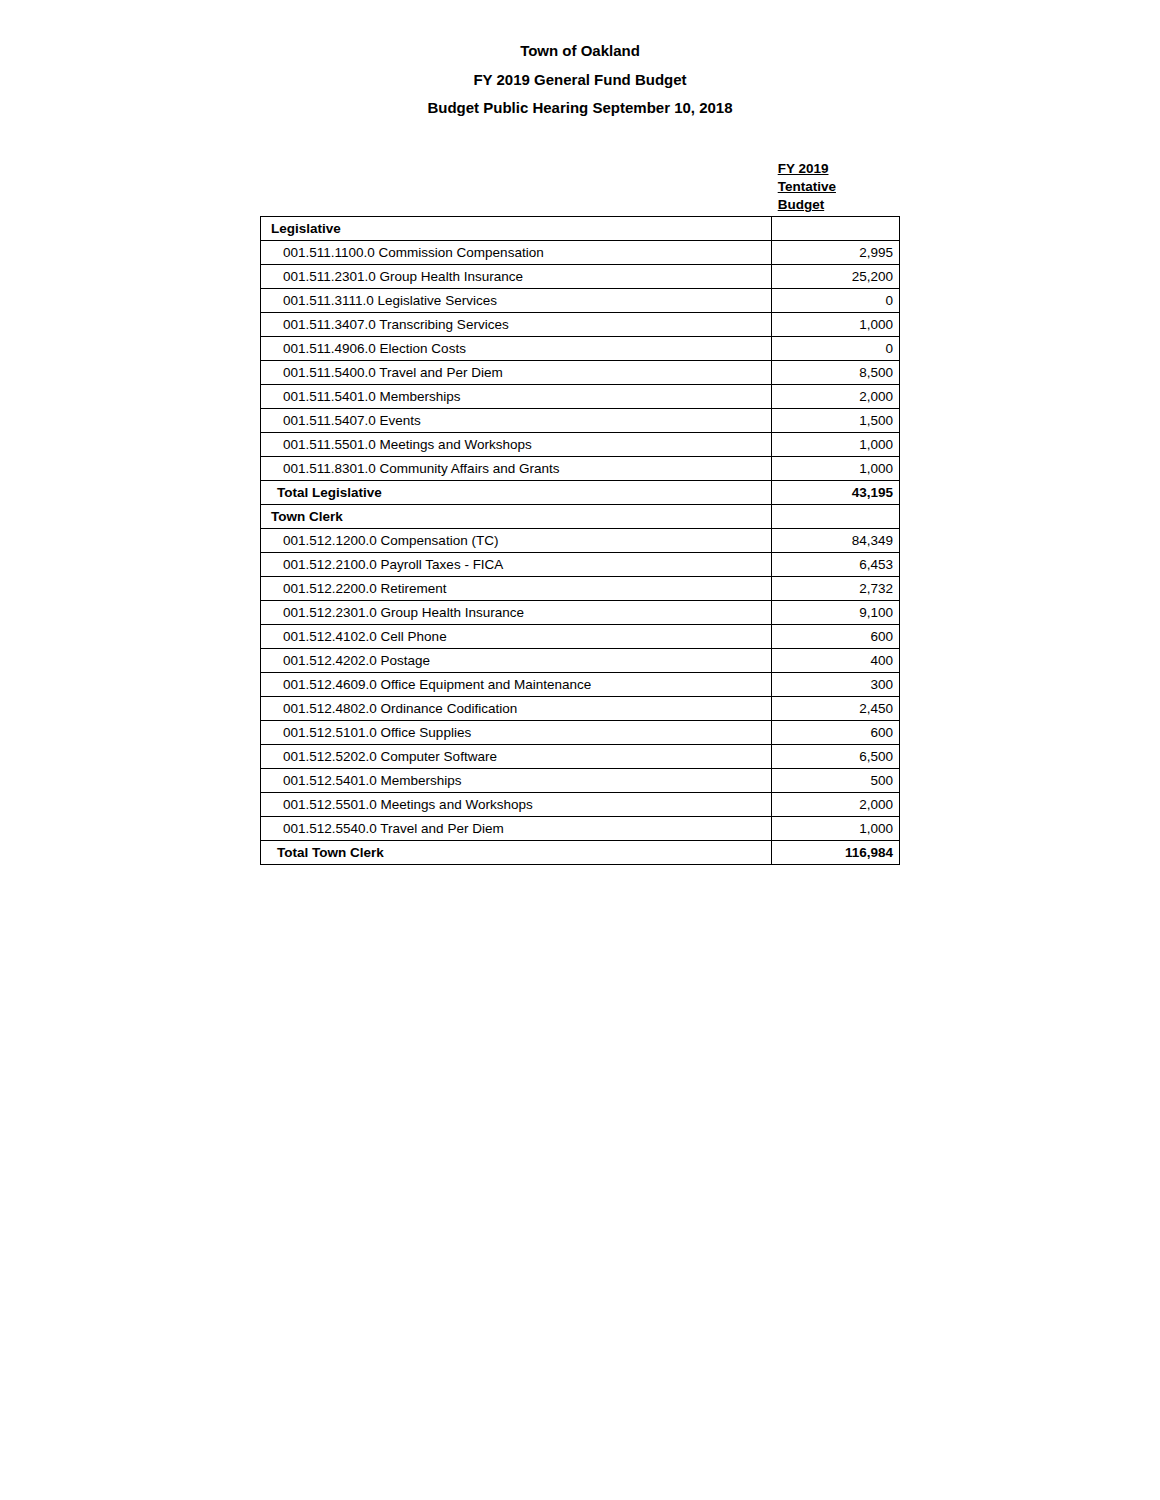Town of Oakland
FY 2019 General Fund Budget
Budget Public Hearing September 10, 2018
| | FY 2019 Tentative Budget |
| --- | --- |
| Legislative | |
| 001.511.1100.0 Commission Compensation | 2,995 |
| 001.511.2301.0 Group Health Insurance | 25,200 |
| 001.511.3111.0 Legislative Services | 0 |
| 001.511.3407.0 Transcribing Services | 1,000 |
| 001.511.4906.0 Election Costs | 0 |
| 001.511.5400.0 Travel and Per Diem | 8,500 |
| 001.511.5401.0 Memberships | 2,000 |
| 001.511.5407.0 Events | 1,500 |
| 001.511.5501.0 Meetings and Workshops | 1,000 |
| 001.511.8301.0 Community Affairs and Grants | 1,000 |
| Total Legislative | 43,195 |
| Town Clerk | |
| 001.512.1200.0 Compensation (TC) | 84,349 |
| 001.512.2100.0 Payroll Taxes - FICA | 6,453 |
| 001.512.2200.0 Retirement | 2,732 |
| 001.512.2301.0 Group Health Insurance | 9,100 |
| 001.512.4102.0 Cell Phone | 600 |
| 001.512.4202.0 Postage | 400 |
| 001.512.4609.0 Office Equipment and Maintenance | 300 |
| 001.512.4802.0 Ordinance Codification | 2,450 |
| 001.512.5101.0 Office Supplies | 600 |
| 001.512.5202.0 Computer Software | 6,500 |
| 001.512.5401.0 Memberships | 500 |
| 001.512.5501.0 Meetings and Workshops | 2,000 |
| 001.512.5540.0 Travel and Per Diem | 1,000 |
| Total Town Clerk | 116,984 |